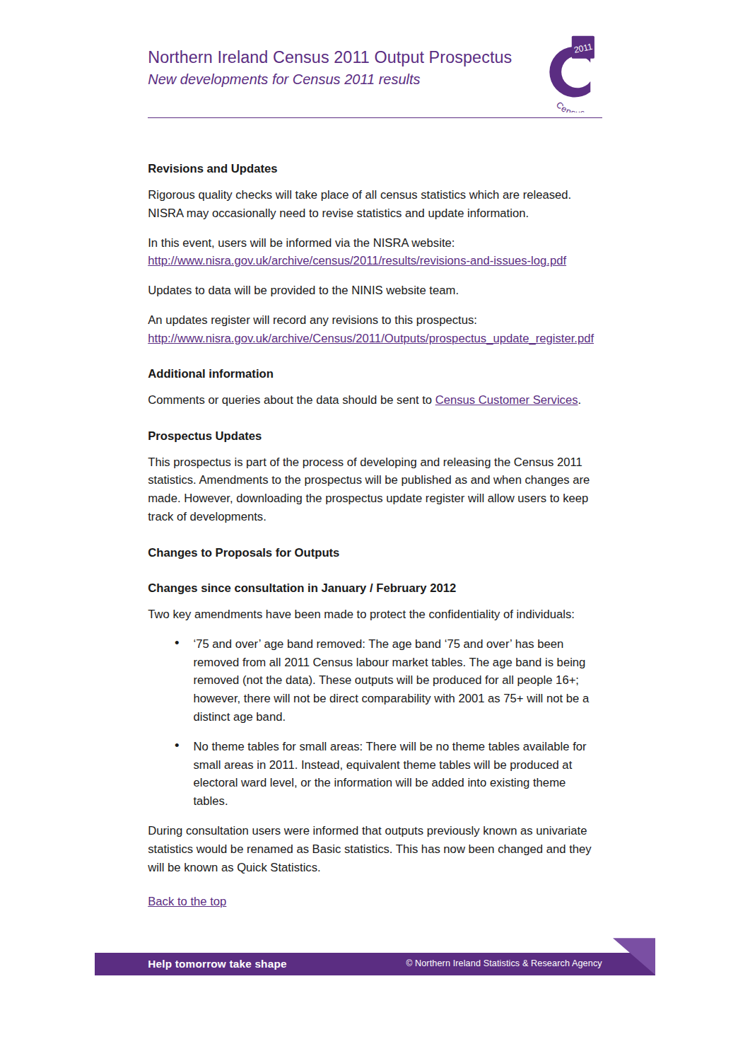Northern Ireland Census 2011 Output Prospectus
New developments for Census 2011 results
2011 Census
Revisions and Updates
Rigorous quality checks will take place of all census statistics which are released. NISRA may occasionally need to revise statistics and update information.
In this event, users will be informed via the NISRA website:
http://www.nisra.gov.uk/archive/census/2011/results/revisions-and-issues-log.pdf
Updates to data will be provided to the NINIS website team.
An updates register will record any revisions to this prospectus:
http://www.nisra.gov.uk/archive/Census/2011/Outputs/prospectus_update_register.pdf
Additional information
Comments or queries about the data should be sent to Census Customer Services.
Prospectus Updates
This prospectus is part of the process of developing and releasing the Census 2011 statistics. Amendments to the prospectus will be published as and when changes are made. However, downloading the prospectus update register will allow users to keep track of developments.
Changes to Proposals for Outputs
Changes since consultation in January / February 2012
Two key amendments have been made to protect the confidentiality of individuals:
‘75 and over’ age band removed: The age band ‘75 and over’ has been removed from all 2011 Census labour market tables. The age band is being removed (not the data). These outputs will be produced for all people 16+; however, there will not be direct comparability with 2001 as 75+ will not be a distinct age band.
No theme tables for small areas: There will be no theme tables available for small areas in 2011. Instead, equivalent theme tables will be produced at electoral ward level, or the information will be added into existing theme tables.
During consultation users were informed that outputs previously known as univariate statistics would be renamed as Basic statistics. This has now been changed and they will be known as Quick Statistics.
Back to the top
Help tomorrow take shape © Northern Ireland Statistics & Research Agency